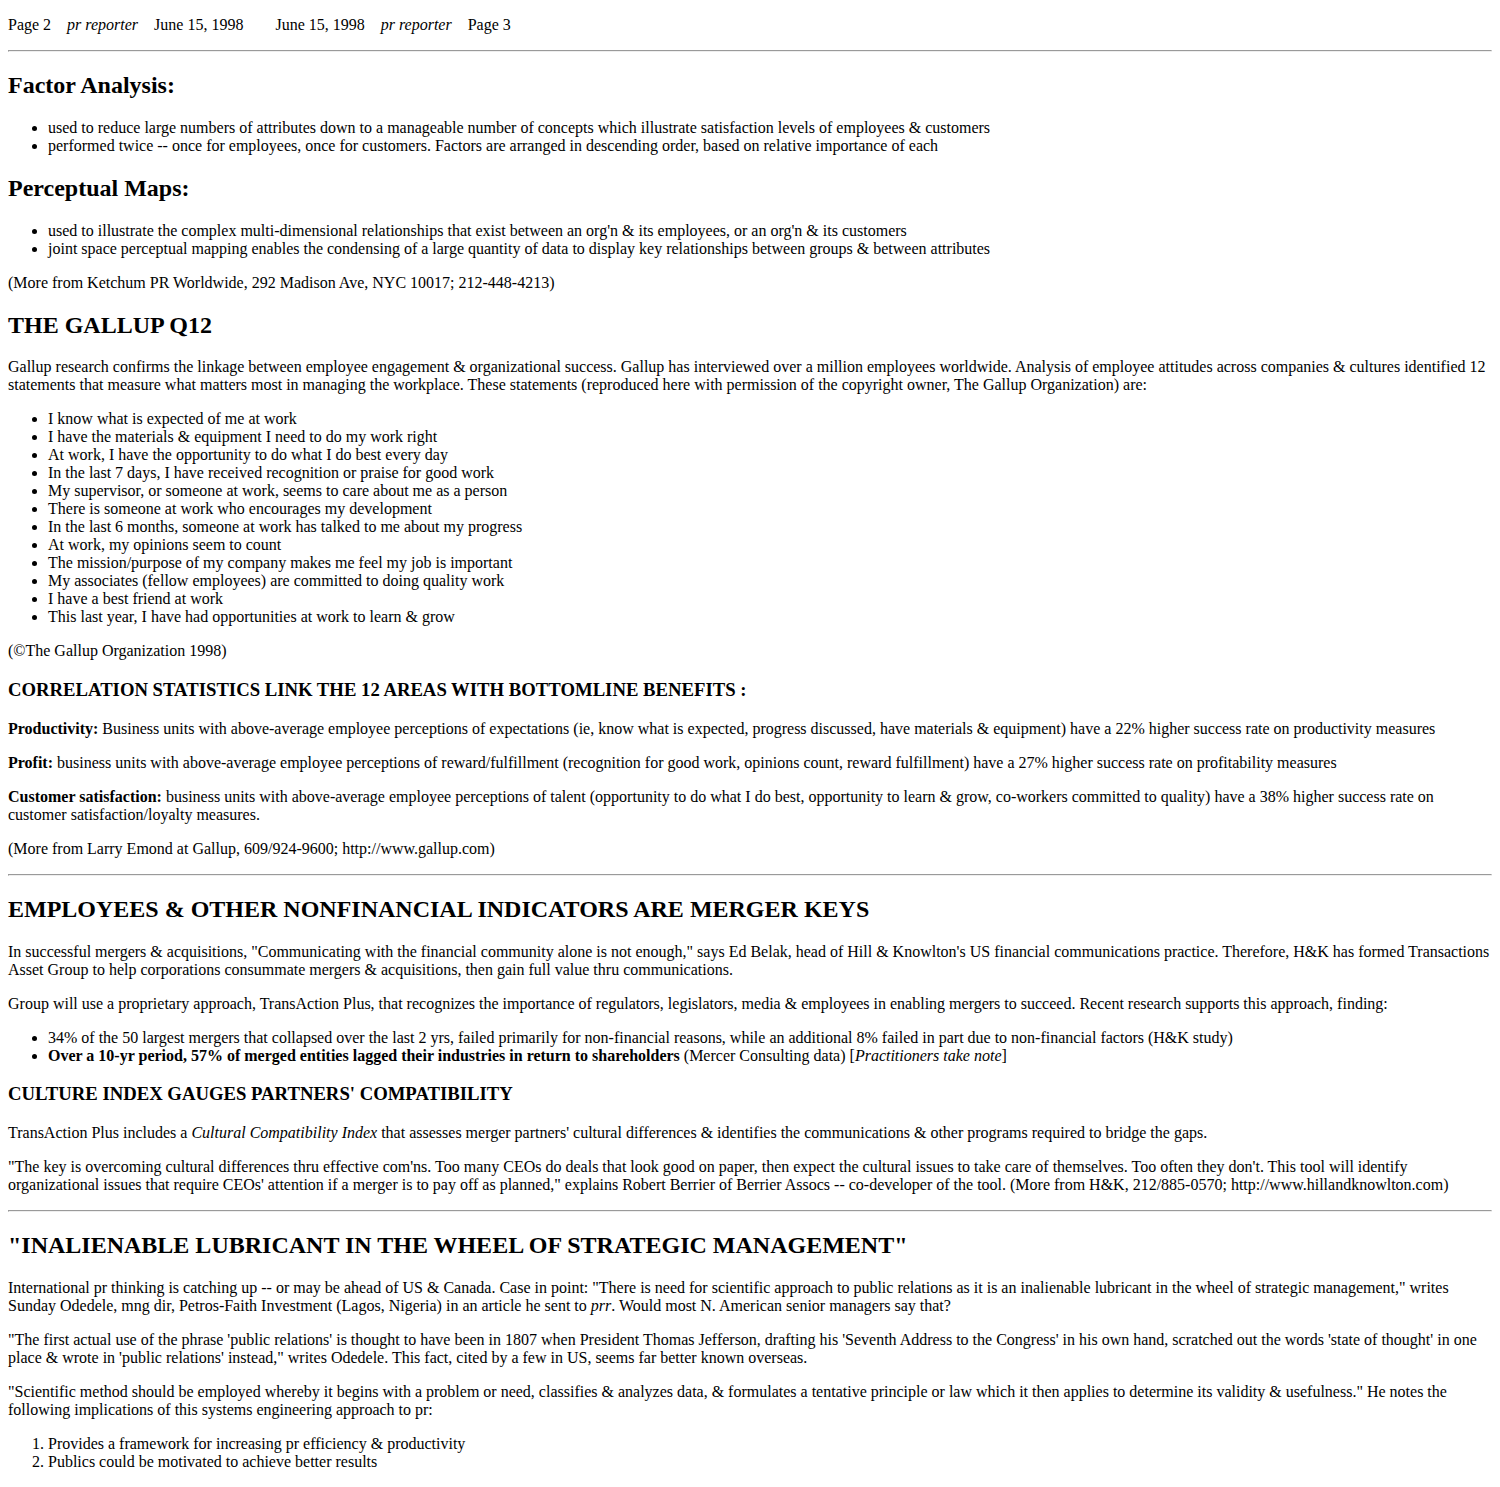Page 2 pr reporter June 15, 1998 June 15, 1998 pr reporter Page 3
Factor Analysis:
used to reduce large numbers of attributes down to a manageable number of concepts which illustrate satisfaction levels of employees & customers
performed twice -- once for employees, once for customers. Factors are arranged in descending order, based on relative importance of each
Perceptual Maps:
used to illustrate the complex multi-dimensional relationships that exist between an org'n & its employees, or an org'n & its customers
joint space perceptual mapping enables the condensing of a large quantity of data to display key relationships between groups & between attributes
(More from Ketchum PR Worldwide, 292 Madison Ave, NYC 10017; 212-448-4213)
THE GALLUP Q12
Gallup research confirms the linkage between employee engagement & organizational success. Gallup has interviewed over a million employees worldwide. Analysis of employee attitudes across companies & cultures identified 12 statements that measure what matters most in managing the workplace. These statements (reproduced here with permission of the copyright owner, The Gallup Organization) are:
I know what is expected of me at work
I have the materials & equipment I need to do my work right
At work, I have the opportunity to do what I do best every day
In the last 7 days, I have received recognition or praise for good work
My supervisor, or someone at work, seems to care about me as a person
There is someone at work who encourages my development
In the last 6 months, someone at work has talked to me about my progress
At work, my opinions seem to count
The mission/purpose of my company makes me feel my job is important
My associates (fellow employees) are committed to doing quality work
I have a best friend at work
This last year, I have had opportunities at work to learn & grow
(©The Gallup Organization 1998)
CORRELATION STATISTICS LINK THE 12 AREAS WITH BOTTOMLINE BENEFITS :
Productivity: Business units with above-average employee perceptions of expectations (ie, know what is expected, progress discussed, have materials & equipment) have a 22% higher success rate on productivity measures
Profit: business units with above-average employee perceptions of reward/fulfillment (recognition for good work, opinions count, reward fulfillment) have a 27% higher success rate on profitability measures
Customer satisfaction: business units with above-average employee perceptions of talent (opportunity to do what I do best, opportunity to learn & grow, co-workers committed to quality) have a 38% higher success rate on customer satisfaction/loyalty measures.
(More from Larry Emond at Gallup, 609/924-9600; http://www.gallup.com)
EMPLOYEES & OTHER NONFINANCIAL INDICATORS ARE MERGER KEYS
In successful mergers & acquisitions, "Communicating with the financial community alone is not enough," says Ed Belak, head of Hill & Knowlton's US financial communications practice. Therefore, H&K has formed Transactions Asset Group to help corporations consummate mergers & acquisitions, then gain full value thru communications.
Group will use a proprietary approach, TransAction Plus, that recognizes the importance of regulators, legislators, media & employees in enabling mergers to succeed. Recent research supports this approach, finding:
34% of the 50 largest mergers that collapsed over the last 2 yrs, failed primarily for non-financial reasons, while an additional 8% failed in part due to non-financial factors (H&K study)
Over a 10-yr period, 57% of merged entities lagged their industries in return to shareholders (Mercer Consulting data) [Practitioners take note]
CULTURE INDEX GAUGES PARTNERS' COMPATIBILITY
TransAction Plus includes a Cultural Compatibility Index that assesses merger partners' cultural differences & identifies the communications & other programs required to bridge the gaps.
"The key is overcoming cultural differences thru effective com'ns. Too many CEOs do deals that look good on paper, then expect the cultural issues to take care of themselves. Too often they don't. This tool will identify organizational issues that require CEOs' attention if a merger is to pay off as planned," explains Robert Berrier of Berrier Assocs -- co-developer of the tool. (More from H&K, 212/885-0570; http://www.hillandknowlton.com)
"INALIENABLE LUBRICANT IN THE WHEEL OF STRATEGIC MANAGEMENT"
International pr thinking is catching up -- or may be ahead of US & Canada. Case in point: "There is need for scientific approach to public relations as it is an inalienable lubricant in the wheel of strategic management," writes Sunday Odedele, mng dir, Petros-Faith Investment (Lagos, Nigeria) in an article he sent to prr. Would most N. American senior managers say that?
"The first actual use of the phrase 'public relations' is thought to have been in 1807 when President Thomas Jefferson, drafting his 'Seventh Address to the Congress' in his own hand, scratched out the words 'state of thought' in one place & wrote in 'public relations' instead," writes Odedele. This fact, cited by a few in US, seems far better known overseas.
"Scientific method should be employed whereby it begins with a problem or need, classifies & analyzes data, & formulates a tentative principle or law which it then applies to determine its validity & usefulness." He notes the following implications of this systems engineering approach to pr:
Provides a framework for increasing pr efficiency & productivity
Publics could be motivated to achieve better results